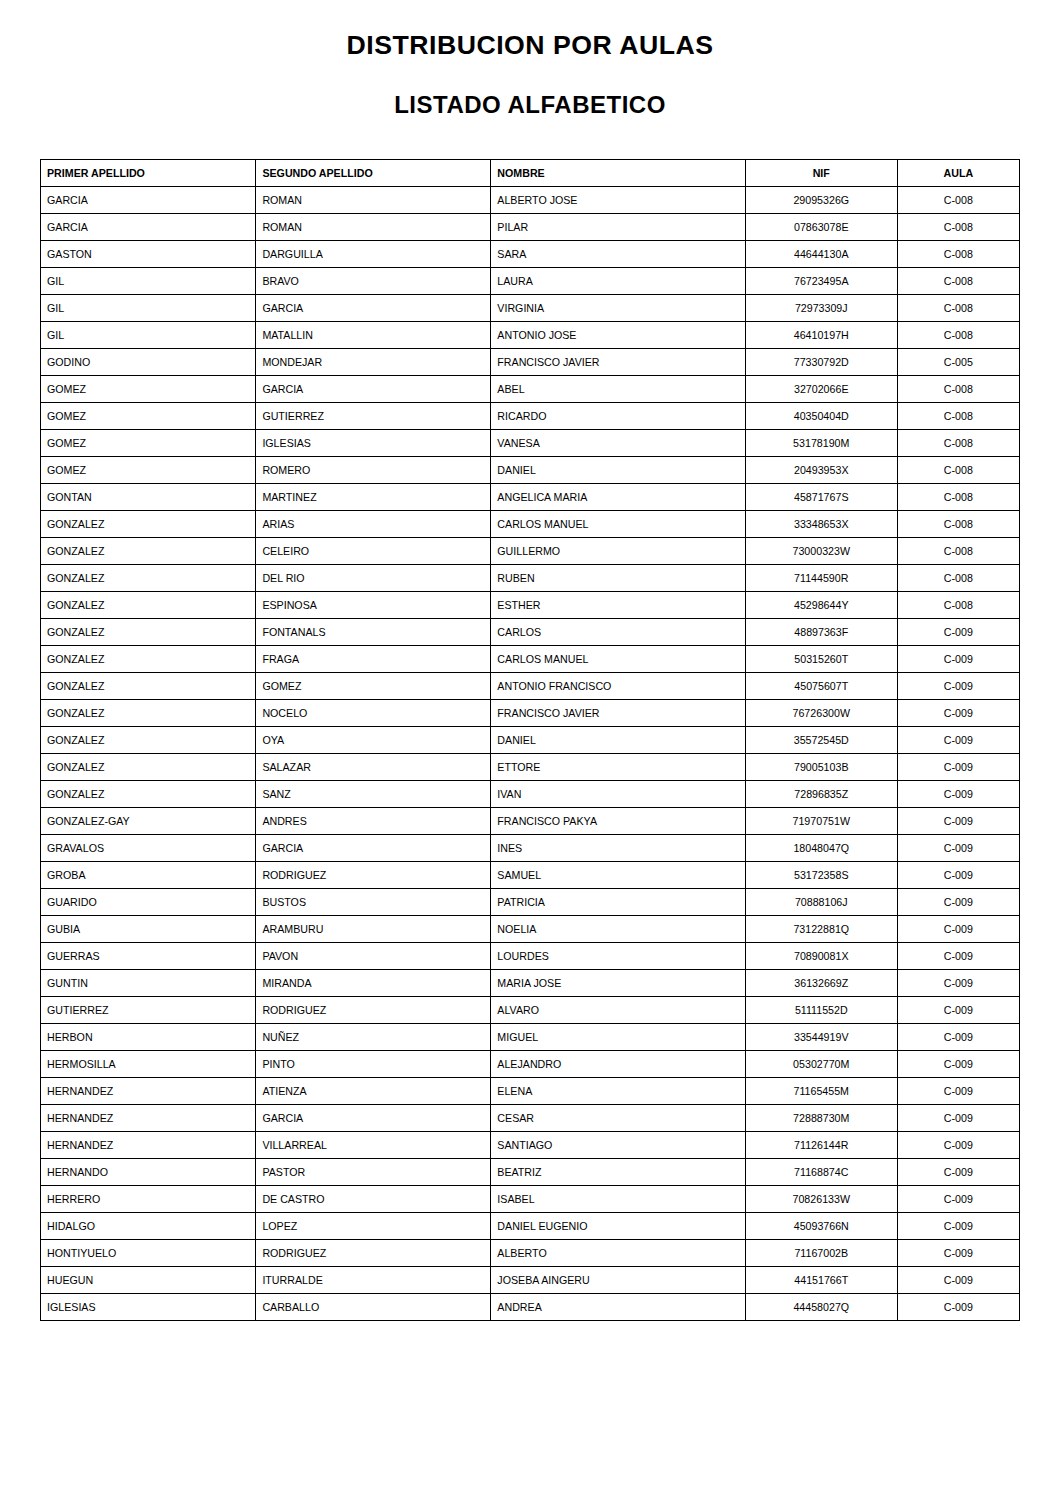DISTRIBUCION POR AULAS
LISTADO ALFABETICO
| PRIMER APELLIDO | SEGUNDO APELLIDO | NOMBRE | NIF | AULA |
| --- | --- | --- | --- | --- |
| GARCIA | ROMAN | ALBERTO JOSE | 29095326G | C-008 |
| GARCIA | ROMAN | PILAR | 07863078E | C-008 |
| GASTON | DARGUILLA | SARA | 44644130A | C-008 |
| GIL | BRAVO | LAURA | 76723495A | C-008 |
| GIL | GARCIA | VIRGINIA | 72973309J | C-008 |
| GIL | MATALLIN | ANTONIO JOSE | 46410197H | C-008 |
| GODINO | MONDEJAR | FRANCISCO JAVIER | 77330792D | C-005 |
| GOMEZ | GARCIA | ABEL | 32702066E | C-008 |
| GOMEZ | GUTIERREZ | RICARDO | 40350404D | C-008 |
| GOMEZ | IGLESIAS | VANESA | 53178190M | C-008 |
| GOMEZ | ROMERO | DANIEL | 20493953X | C-008 |
| GONTAN | MARTINEZ | ANGELICA MARIA | 45871767S | C-008 |
| GONZALEZ | ARIAS | CARLOS MANUEL | 33348653X | C-008 |
| GONZALEZ | CELEIRO | GUILLERMO | 73000323W | C-008 |
| GONZALEZ | DEL RIO | RUBEN | 71144590R | C-008 |
| GONZALEZ | ESPINOSA | ESTHER | 45298644Y | C-008 |
| GONZALEZ | FONTANALS | CARLOS | 48897363F | C-009 |
| GONZALEZ | FRAGA | CARLOS MANUEL | 50315260T | C-009 |
| GONZALEZ | GOMEZ | ANTONIO FRANCISCO | 45075607T | C-009 |
| GONZALEZ | NOCELO | FRANCISCO JAVIER | 76726300W | C-009 |
| GONZALEZ | OYA | DANIEL | 35572545D | C-009 |
| GONZALEZ | SALAZAR | ETTORE | 79005103B | C-009 |
| GONZALEZ | SANZ | IVAN | 72896835Z | C-009 |
| GONZALEZ-GAY | ANDRES | FRANCISCO PAKYA | 71970751W | C-009 |
| GRAVALOS | GARCIA | INES | 18048047Q | C-009 |
| GROBA | RODRIGUEZ | SAMUEL | 53172358S | C-009 |
| GUARIDO | BUSTOS | PATRICIA | 70888106J | C-009 |
| GUBIA | ARAMBURU | NOELIA | 73122881Q | C-009 |
| GUERRAS | PAVON | LOURDES | 70890081X | C-009 |
| GUNTIN | MIRANDA | MARIA JOSE | 36132669Z | C-009 |
| GUTIERREZ | RODRIGUEZ | ALVARO | 51111552D | C-009 |
| HERBON | NUÑEZ | MIGUEL | 33544919V | C-009 |
| HERMOSILLA | PINTO | ALEJANDRO | 05302770M | C-009 |
| HERNANDEZ | ATIENZA | ELENA | 71165455M | C-009 |
| HERNANDEZ | GARCIA | CESAR | 72888730M | C-009 |
| HERNANDEZ | VILLARREAL | SANTIAGO | 71126144R | C-009 |
| HERNANDO | PASTOR | BEATRIZ | 71168874C | C-009 |
| HERRERO | DE CASTRO | ISABEL | 70826133W | C-009 |
| HIDALGO | LOPEZ | DANIEL EUGENIO | 45093766N | C-009 |
| HONTIYUELO | RODRIGUEZ | ALBERTO | 71167002B | C-009 |
| HUEGUN | ITURRALDE | JOSEBA AINGERU | 44151766T | C-009 |
| IGLESIAS | CARBALLO | ANDREA | 44458027Q | C-009 |